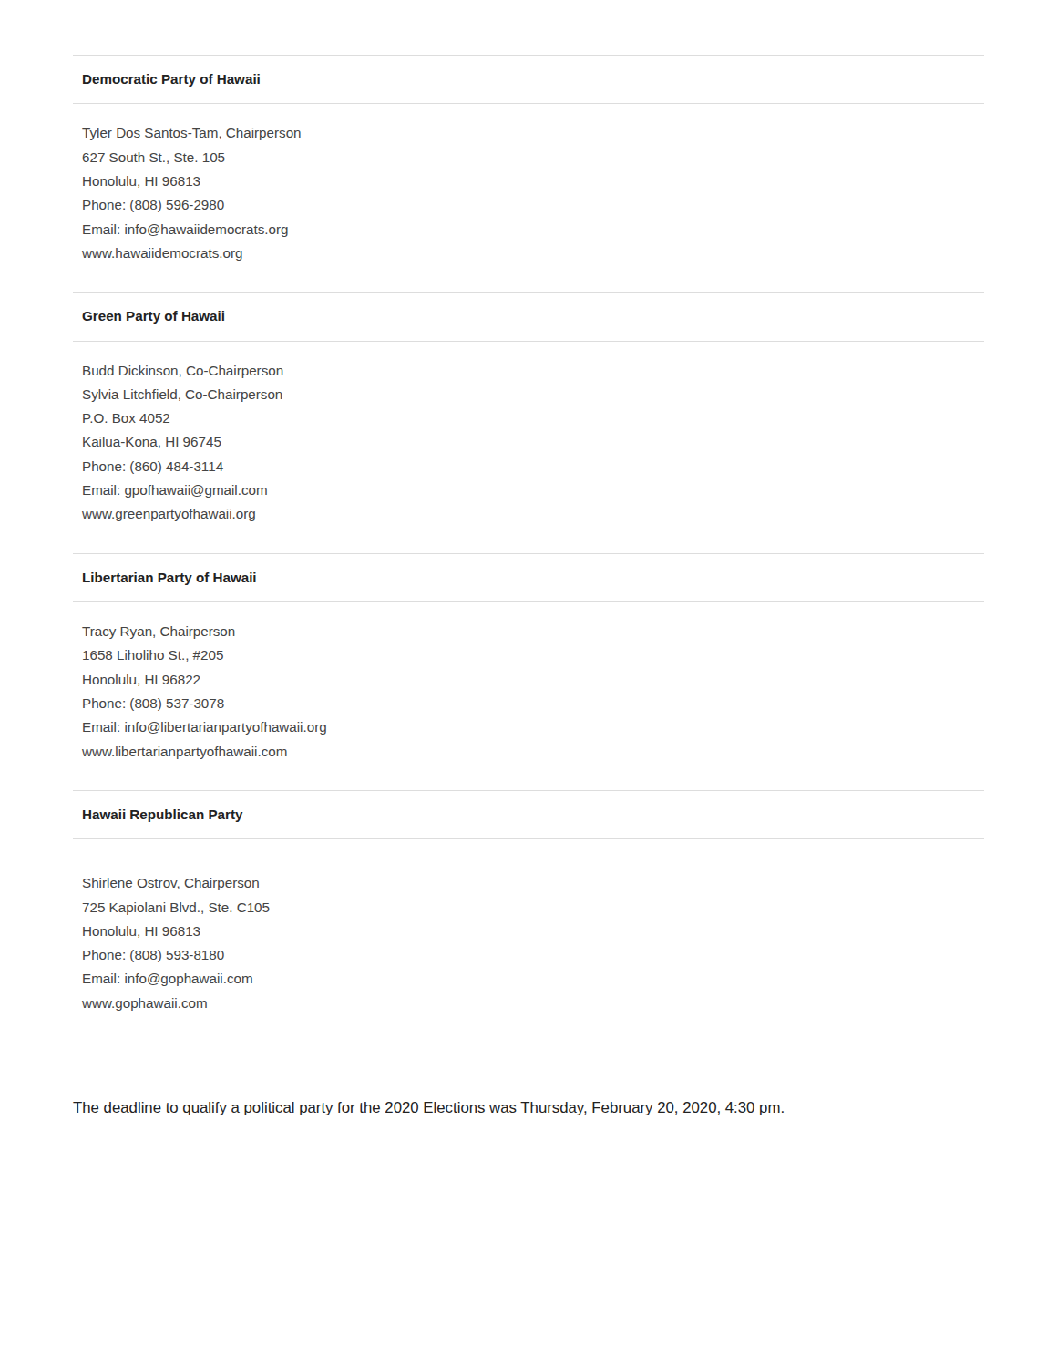Democratic Party of Hawaii
Tyler Dos Santos-Tam, Chairperson
627 South St., Ste. 105
Honolulu, HI 96813
Phone: (808) 596-2980
Email: info@hawaiidemocrats.org
www.hawaiidemocrats.org
Green Party of Hawaii
Budd Dickinson, Co-Chairperson
Sylvia Litchfield, Co-Chairperson
P.O. Box 4052
Kailua-Kona, HI 96745
Phone: (860) 484-3114
Email: gpofhawaii@gmail.com
www.greenpartyofhawaii.org
Libertarian Party of Hawaii
Tracy Ryan, Chairperson
1658 Liholiho St., #205
Honolulu, HI 96822
Phone: (808) 537-3078
Email: info@libertarianpartyofhawaii.org
www.libertarianpartyofhawaii.com
Hawaii Republican Party
Shirlene Ostrov, Chairperson
725 Kapiolani Blvd., Ste. C105
Honolulu, HI 96813
Phone: (808) 593-8180
Email: info@gophawaii.com
www.gophawaii.com
The deadline to qualify a political party for the 2020 Elections was Thursday, February 20, 2020, 4:30 pm.